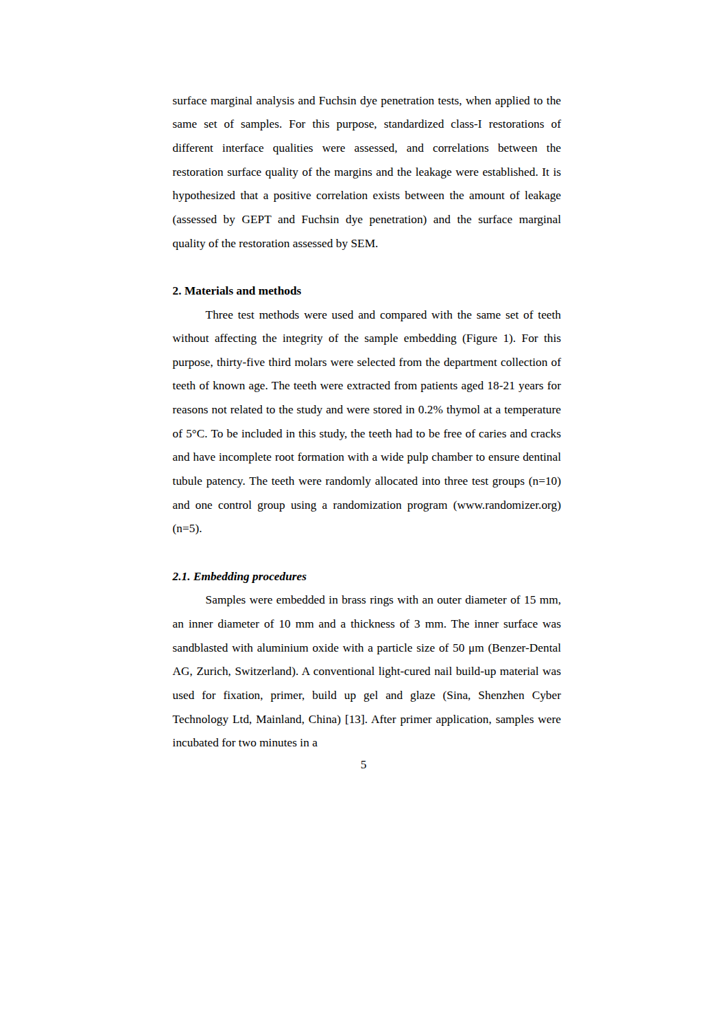surface marginal analysis and Fuchsin dye penetration tests, when applied to the same set of samples. For this purpose, standardized class-I restorations of different interface qualities were assessed, and correlations between the restoration surface quality of the margins and the leakage were established. It is hypothesized that a positive correlation exists between the amount of leakage (assessed by GEPT and Fuchsin dye penetration) and the surface marginal quality of the restoration assessed by SEM.
2. Materials and methods
Three test methods were used and compared with the same set of teeth without affecting the integrity of the sample embedding (Figure 1). For this purpose, thirty-five third molars were selected from the department collection of teeth of known age. The teeth were extracted from patients aged 18-21 years for reasons not related to the study and were stored in 0.2% thymol at a temperature of 5°C. To be included in this study, the teeth had to be free of caries and cracks and have incomplete root formation with a wide pulp chamber to ensure dentinal tubule patency. The teeth were randomly allocated into three test groups (n=10) and one control group using a randomization program (www.randomizer.org) (n=5).
2.1. Embedding procedures
Samples were embedded in brass rings with an outer diameter of 15 mm, an inner diameter of 10 mm and a thickness of 3 mm. The inner surface was sandblasted with aluminium oxide with a particle size of 50 μm (Benzer-Dental AG, Zurich, Switzerland). A conventional light-cured nail build-up material was used for fixation, primer, build up gel and glaze (Sina, Shenzhen Cyber Technology Ltd, Mainland, China) [13]. After primer application, samples were incubated for two minutes in a
5